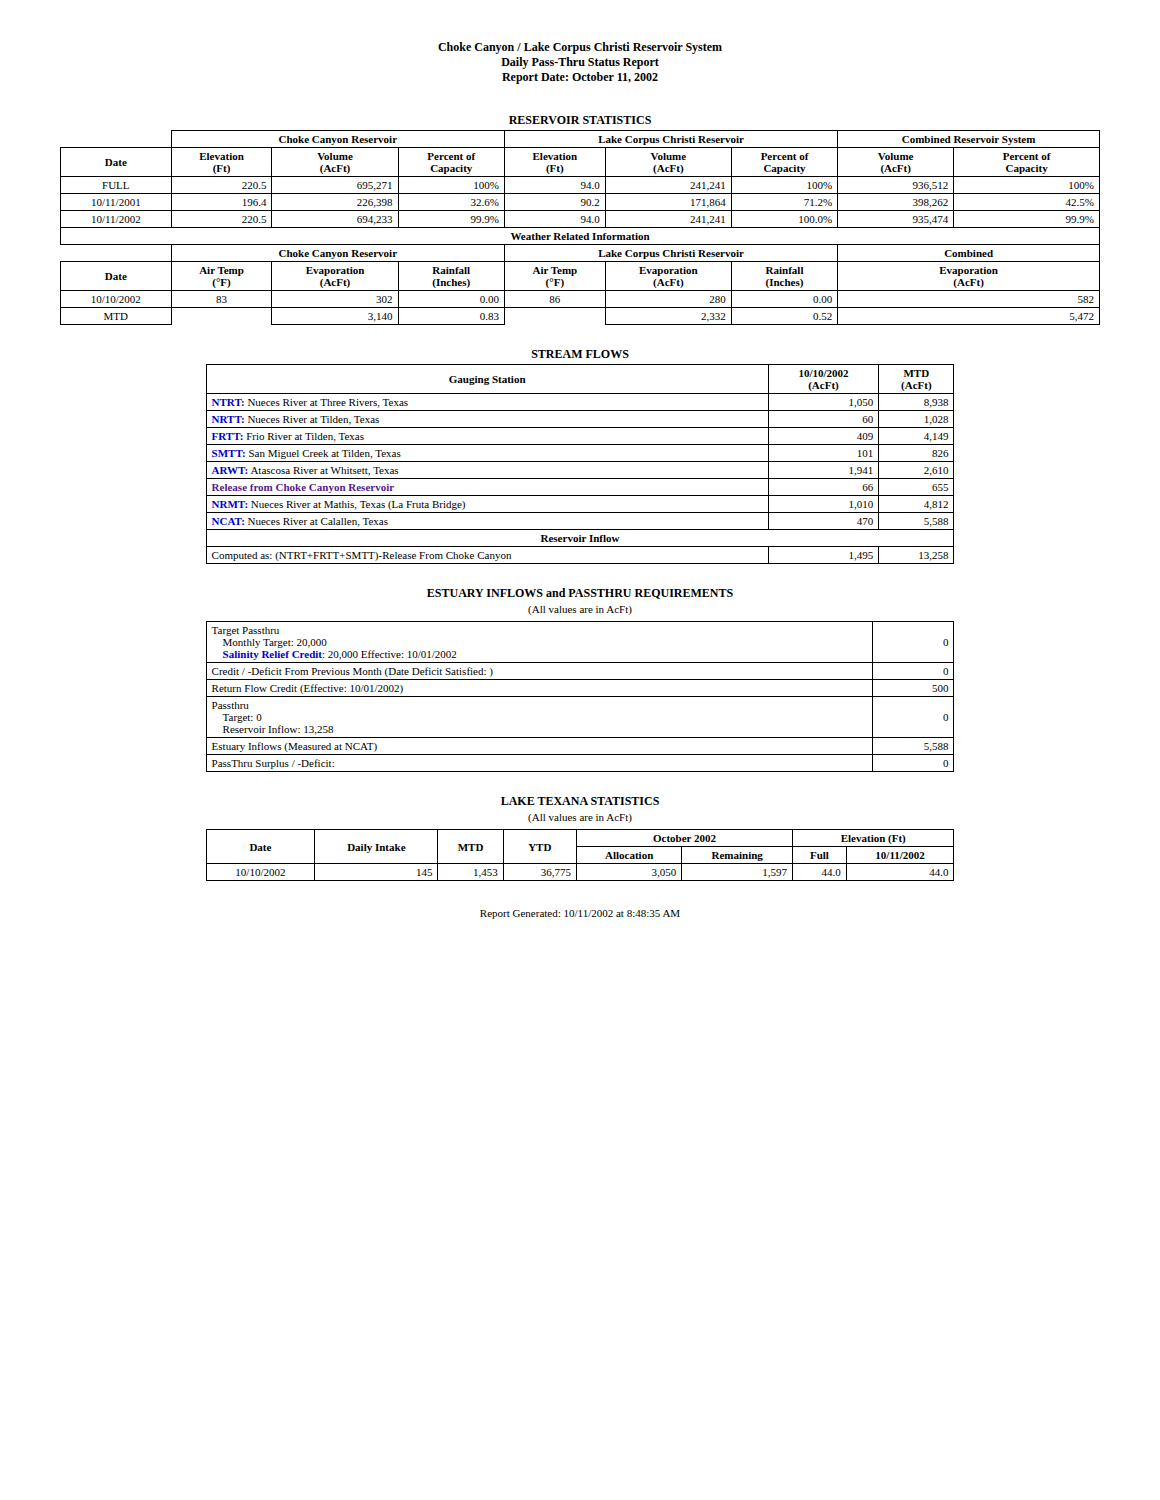Choke Canyon / Lake Corpus Christi Reservoir System
Daily Pass-Thru Status Report
Report Date: October 11, 2002
RESERVOIR STATISTICS
| | Choke Canyon Reservoir | Lake Corpus Christi Reservoir | Combined Reservoir System |
| --- | --- | --- | --- |
| Date | Elevation (Ft) | Volume (AcFt) | Percent of Capacity | Elevation (Ft) | Volume (AcFt) | Percent of Capacity | Volume (AcFt) | Percent of Capacity |
| FULL | 220.5 | 695,271 | 100% | 94.0 | 241,241 | 100% | 936,512 | 100% |
| 10/11/2001 | 196.4 | 226,398 | 32.6% | 90.2 | 171,864 | 71.2% | 398,262 | 42.5% |
| 10/11/2002 | 220.5 | 694,233 | 99.9% | 94.0 | 241,241 | 100.0% | 935,474 | 99.9% |
| Weather Related Information |
| | Choke Canyon Reservoir | Lake Corpus Christi Reservoir | Combined |
| Date | Air Temp (°F) | Evaporation (AcFt) | Rainfall (Inches) | Air Temp (°F) | Evaporation (AcFt) | Rainfall (Inches) | Evaporation (AcFt) |
| 10/10/2002 | 83 | 302 | 0.00 | 86 | 280 | 0.00 | 582 |
| MTD | | 3,140 | 0.83 | | 2,332 | 0.52 | 5,472 |
STREAM FLOWS
| Gauging Station | 10/10/2002 (AcFt) | MTD (AcFt) |
| --- | --- | --- |
| NTRT: Nueces River at Three Rivers, Texas | 1,050 | 8,938 |
| NRTT: Nueces River at Tilden, Texas | 60 | 1,028 |
| FRTT: Frio River at Tilden, Texas | 409 | 4,149 |
| SMTT: San Miguel Creek at Tilden, Texas | 101 | 826 |
| ARWT: Atascosa River at Whitsett, Texas | 1,941 | 2,610 |
| Release from Choke Canyon Reservoir | 66 | 655 |
| NRMT: Nueces River at Mathis, Texas (La Fruta Bridge) | 1,010 | 4,812 |
| NCAT: Nueces River at Calallen, Texas | 470 | 5,588 |
| Reservoir Inflow |
| Computed as: (NTRT+FRTT+SMTT)-Release From Choke Canyon | 1,495 | 13,258 |
ESTUARY INFLOWS and PASSTHRU REQUIREMENTS
(All values are in AcFt)
| Target Passthru Monthly Target: 20,000 Salinity Relief Credit : 20,000 Effective: 10/01/2002 | 0 |
| Credit / -Deficit From Previous Month (Date Deficit Satisfied: ) | 0 |
| Return Flow Credit (Effective: 10/01/2002) | 500 |
| Passthru Target: 0 Reservoir Inflow: 13,258 | 0 |
| Estuary Inflows (Measured at NCAT) | 5,588 |
| PassThru Surplus / -Deficit: | 0 |
LAKE TEXANA STATISTICS
(All values are in AcFt)
| Date | Daily Intake | MTD | YTD | October 2002 | Elevation (Ft) |
| --- | --- | --- | --- | --- | --- |
| Allocation | Remaining | Full | 10/11/2002 |
| 10/10/2002 | 145 | 1,453 | 36,775 | 3,050 | 1,597 | 44.0 | 44.0 |
Report Generated: 10/11/2002 at 8:48:35 AM